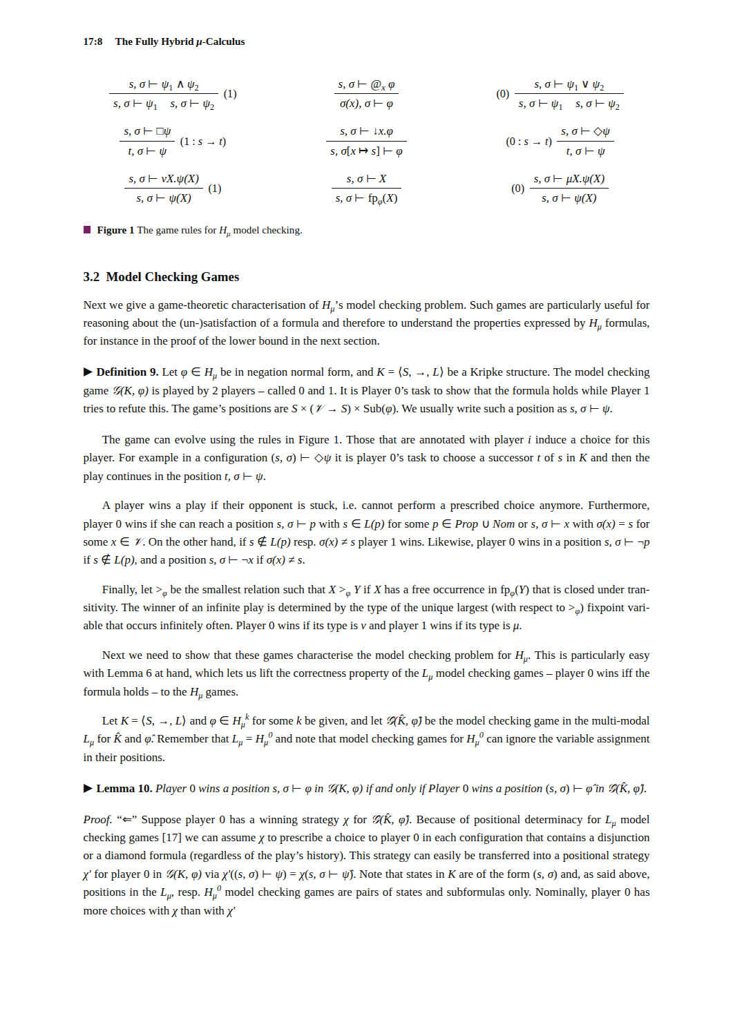17:8 The Fully Hybrid μ-Calculus
s, σ ⊢ ψ1 ∧ ψ2 s, σ ⊢ ψ1 s, σ ⊢ ψ2 (1)
s, σ ⊢ @x φ σ(x), σ ⊢ φ
(0) s, σ ⊢ ψ1 ∨ ψ2 s, σ ⊢ ψ1 s, σ ⊢ ψ2
s, σ ⊢ □ψ t, σ ⊢ ψ (1 : s → t)
s, σ ⊢ ↓x.φ s, σ[x ↦ s] ⊢ φ
(0 : s → t) s, σ ⊢ ◇ψ t, σ ⊢ ψ
s, σ ⊢ νX.ψ(X) s, σ ⊢ ψ(X) (1)
s, σ ⊢ X s, σ ⊢ fpφ(X)
(0) s, σ ⊢ μX.ψ(X) s, σ ⊢ ψ(X)
Figure 1 The game rules for Hμ model checking.
3.2 Model Checking Games
Next we give a game-theoretic characterisation of Hμ’s model checking problem. Such games are particularly useful for reasoning about the (un-)satisfaction of a formula and therefore to understand the properties expressed by Hμ formulas, for instance in the proof of the lower bound in the next section.
▶Definition 9. Let φ ∈ Hμ be in negation normal form, and K = ⟨S, →, L⟩ be a Kripke structure. The model checking game 𝒢(K, φ) is played by 2 players – called 0 and 1. It is Player 0’s task to show that the formula holds while Player 1 tries to refute this. The game’s positions are S × (𝒱 → S) × Sub(φ). We usually write such a position as s, σ ⊢ ψ.
The game can evolve using the rules in Figure 1. Those that are annotated with player i induce a choice for this player. For example in a configuration (s, σ) ⊢ ◇ψ it is player 0’s task to choose a successor t of s in K and then the play continues in the position t, σ ⊢ ψ.
A player wins a play if their opponent is stuck, i.e. cannot perform a prescribed choice anymore. Furthermore, player 0 wins if she can reach a position s, σ ⊢ p with s ∈ L(p) for some p ∈ Prop ∪ Nom or s, σ ⊢ x with σ(x) = s for some x ∈ 𝒱. On the other hand, if s ∉ L(p) resp. σ(x) ≠ s player 1 wins. Likewise, player 0 wins in a position s, σ ⊢ ¬p if s ∉ L(p), and a position s, σ ⊢ ¬x if σ(x) ≠ s.
Finally, let >φ be the smallest relation such that X >φ Y if X has a free occurrence in fpφ(Y) that is closed under transitivity. The winner of an infinite play is determined by the type of the unique largest (with respect to >φ) fixpoint variable that occurs infinitely often. Player 0 wins if its type is ν and player 1 wins if its type is μ.
Next we need to show that these games characterise the model checking problem for Hμ. This is particularly easy with Lemma 6 at hand, which lets us lift the correctness property of the Lμ model checking games – player 0 wins iff the formula holds – to the Hμ games.
Let K = ⟨S, →, L⟩ and φ ∈ Hμk for some k be given, and let 𝒢̂(K̂, φ̂) be the model checking game in the multi-modal Lμ for K̂ and φ̂. Remember that Lμ = Hμ0 and note that model checking games for Hμ0 can ignore the variable assignment in their positions.
▶Lemma 10. Player 0 wins a position s, σ ⊢ φ in 𝒢(K, φ) if and only if Player 0 wins a position (s, σ) ⊢ φ̂ in 𝒢̂(K̂, φ̂).
Proof. “⇐” Suppose player 0 has a winning strategy χ for 𝒢̂(K̂, φ̂). Because of positional determinacy for Lμ model checking games [17] we can assume χ to prescribe a choice to player 0 in each configuration that contains a disjunction or a diamond formula (regardless of the play’s history). This strategy can easily be transferred into a positional strategy χ′ for player 0 in 𝒢(K, φ) via χ′((s, σ) ⊢ ψ) = χ(s, σ ⊢ ψ̂). Note that states in K are of the form (s, σ) and, as said above, positions in the Lμ, resp. Hμ0 model checking games are pairs of states and subformulas only. Nominally, player 0 has more choices with χ than with χ′